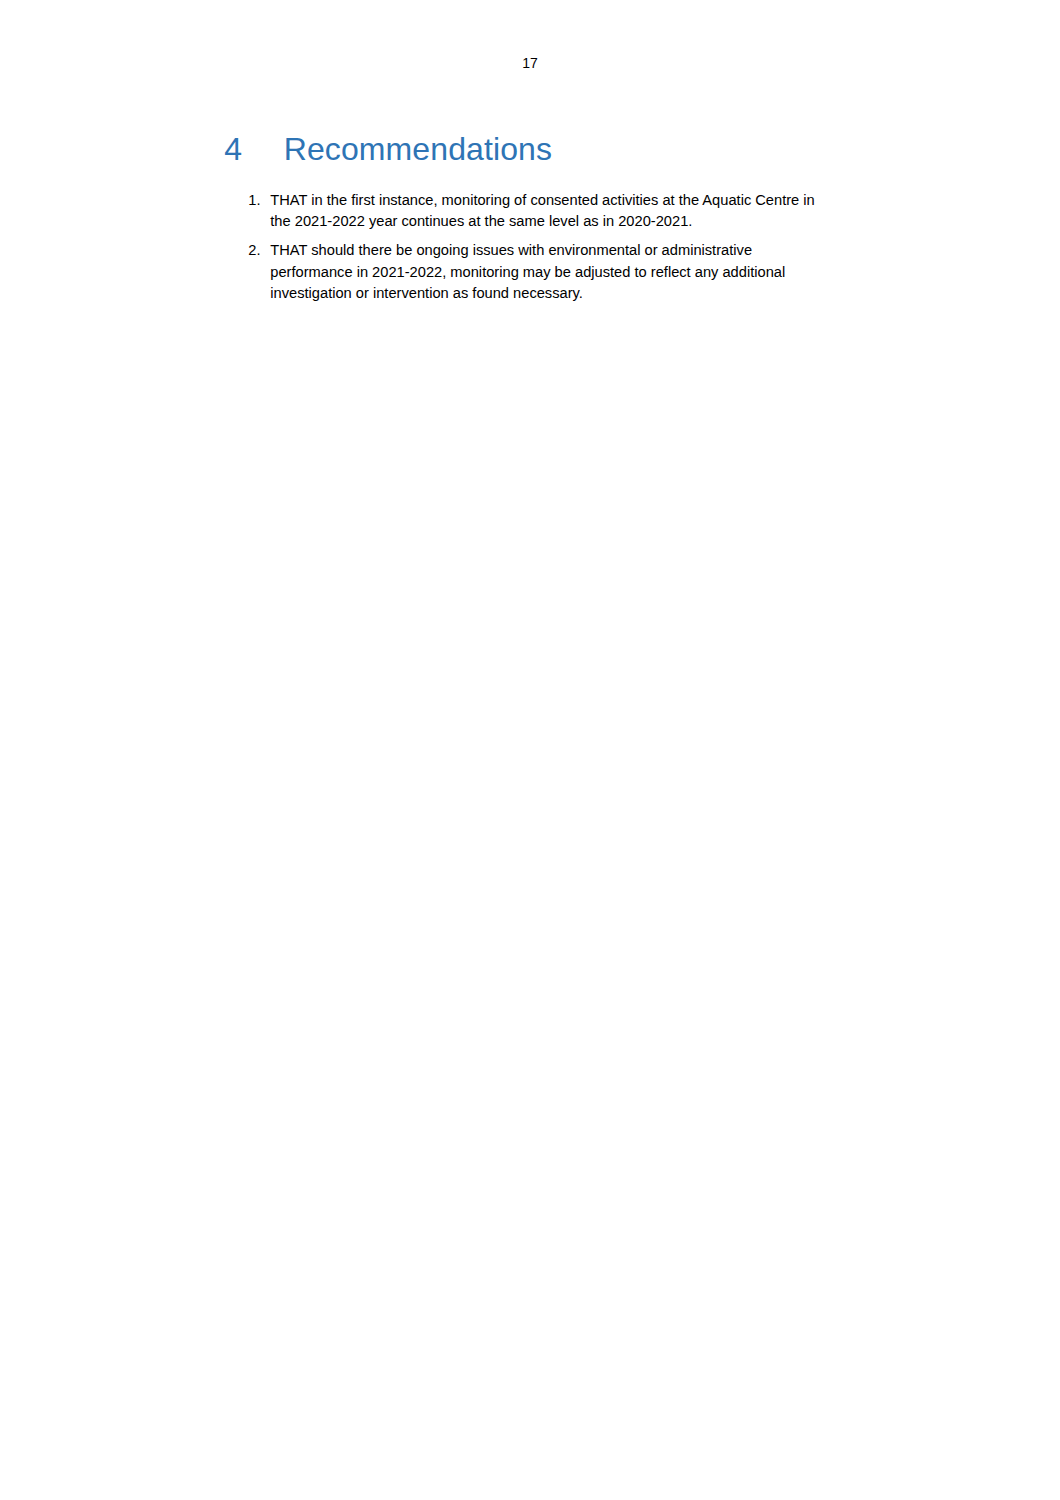17
4 Recommendations
THAT in the first instance, monitoring of consented activities at the Aquatic Centre in the 2021-2022 year continues at the same level as in 2020-2021.
THAT should there be ongoing issues with environmental or administrative performance in 2021-2022, monitoring may be adjusted to reflect any additional investigation or intervention as found necessary.